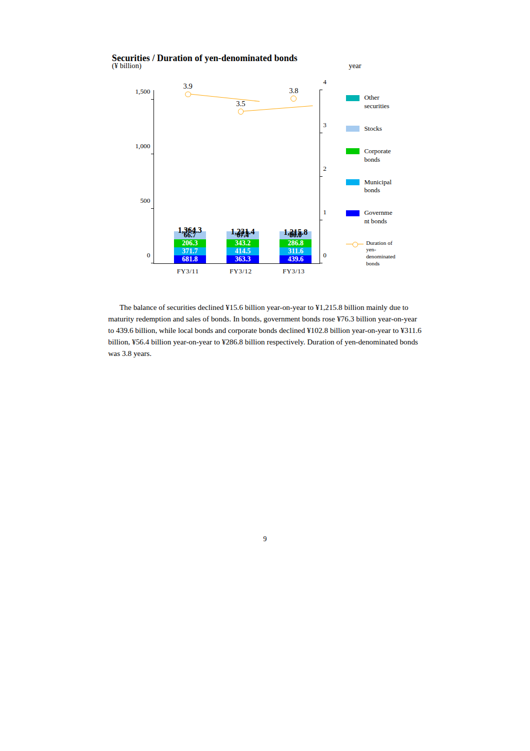Securities / Duration of yen-denominated bonds
(¥ billion)
year
0
500
1,000
1,500
0
1
2
3
4
66.7
206.3
371.7
681.8
37.7
1,364.3
67.4
343.2
414.5
363.3
42.9
1,231.4
80.0
286.8
311.6
439.6
97.6
1,215.8
3.9
3.5
3.8
FY3/11
FY3/12
FY3/13
Other
securities
Stocks
Corporate
bonds
Municipal
bonds
Governme
nt bonds
Duration of
yen-
denominated
bonds
The balance of securities declined ¥15.6 billion year-on-year to ¥1,215.8 billion mainly due to maturity redemption and sales of bonds. In bonds, government bonds rose ¥76.3 billion year-on-year to 439.6 billion, while local bonds and corporate bonds declined ¥102.8 billion year-on-year to ¥311.6 billion, ¥56.4 billion year-on-year to ¥286.8 billion respectively. Duration of yen-denominated bonds was 3.8 years.
9